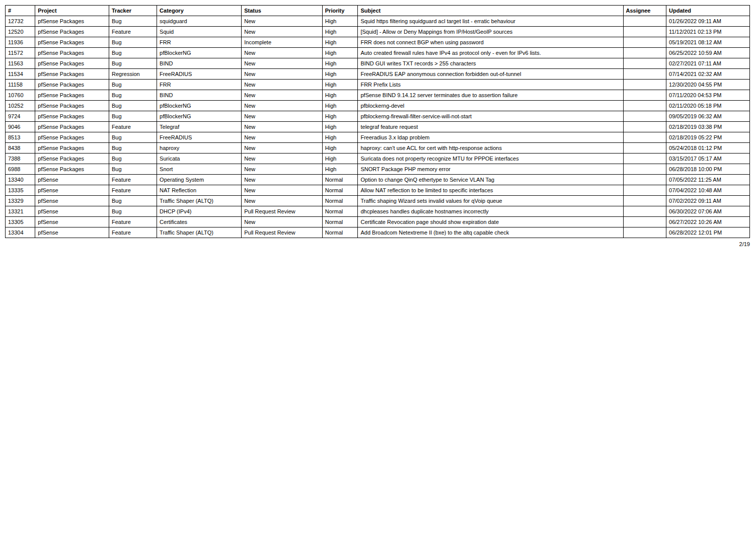| # | Project | Tracker | Category | Status | Priority | Subject | Assignee | Updated |
| --- | --- | --- | --- | --- | --- | --- | --- | --- |
| 12732 | pfSense Packages | Bug | squidguard | New | High | Squid https filtering squidguard acl target list - erratic behaviour | | 01/26/2022 09:11 AM |
| 12520 | pfSense Packages | Feature | Squid | New | High | [Squid] - Allow or Deny Mappings from IP/Host/GeoIP sources | | 11/12/2021 02:13 PM |
| 11936 | pfSense Packages | Bug | FRR | Incomplete | High | FRR does not connect BGP when using password | | 05/19/2021 08:12 AM |
| 11572 | pfSense Packages | Bug | pfBlockerNG | New | High | Auto created firewall rules have IPv4 as protocol only - even for IPv6 lists. | | 06/25/2022 10:59 AM |
| 11563 | pfSense Packages | Bug | BIND | New | High | BIND GUI writes TXT records > 255 characters | | 02/27/2021 07:11 AM |
| 11534 | pfSense Packages | Regression | FreeRADIUS | New | High | FreeRADIUS EAP anonymous connection forbidden out-of-tunnel | | 07/14/2021 02:32 AM |
| 11158 | pfSense Packages | Bug | FRR | New | High | FRR Prefix Lists | | 12/30/2020 04:55 PM |
| 10760 | pfSense Packages | Bug | BIND | New | High | pfSense BIND 9.14.12 server terminates due to assertion failure | | 07/11/2020 04:53 PM |
| 10252 | pfSense Packages | Bug | pfBlockerNG | New | High | pfblockerng-devel | | 02/11/2020 05:18 PM |
| 9724 | pfSense Packages | Bug | pfBlockerNG | New | High | pfblockerng-firewall-filter-service-will-not-start | | 09/05/2019 06:32 AM |
| 9046 | pfSense Packages | Feature | Telegraf | New | High | telegraf feature request | | 02/18/2019 03:38 PM |
| 8513 | pfSense Packages | Bug | FreeRADIUS | New | High | Freeradius 3.x ldap problem | | 02/18/2019 05:22 PM |
| 8438 | pfSense Packages | Bug | haproxy | New | High | haproxy: can't use ACL for cert with http-response actions | | 05/24/2018 01:12 PM |
| 7388 | pfSense Packages | Bug | Suricata | New | High | Suricata does not property recognize MTU for PPPOE interfaces | | 03/15/2017 05:17 AM |
| 6988 | pfSense Packages | Bug | Snort | New | High | SNORT Package PHP memory error | | 06/28/2018 10:00 PM |
| 13340 | pfSense | Feature | Operating System | New | Normal | Option to change QinQ ethertype to Service VLAN Tag | | 07/05/2022 11:25 AM |
| 13335 | pfSense | Feature | NAT Reflection | New | Normal | Allow NAT reflection to be limited to specific interfaces | | 07/04/2022 10:48 AM |
| 13329 | pfSense | Bug | Traffic Shaper (ALTQ) | New | Normal | Traffic shaping Wizard sets invalid values for qVoip queue | | 07/02/2022 09:11 AM |
| 13321 | pfSense | Bug | DHCP (IPv4) | Pull Request Review | Normal | dhcpleases handles duplicate hostnames incorrectly | | 06/30/2022 07:06 AM |
| 13305 | pfSense | Feature | Certificates | New | Normal | Certificate Revocation page should show expiration date | | 06/27/2022 10:26 AM |
| 13304 | pfSense | Feature | Traffic Shaper (ALTQ) | Pull Request Review | Normal | Add Broadcom Netextreme II (bxe) to the altq capable check | | 06/28/2022 12:01 PM |
2/19